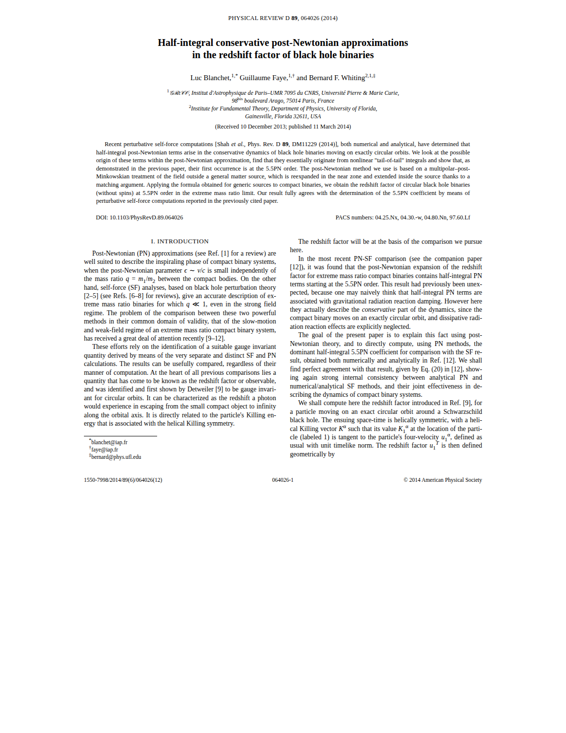PHYSICAL REVIEW D 89, 064026 (2014)
Half-integral conservative post-Newtonian approximations
in the redshift factor of black hole binaries
Luc Blanchet,1,* Guillaume Faye,1,† and Bernard F. Whiting2,1,‡
1𝒢ℛε𝒞𝒪, Institut d'Astrophysique de Paris–UMR 7095 du CNRS, Université Pierre & Marie Curie, 98bis boulevard Arago, 75014 Paris, France 2Institute for Fundamental Theory, Department of Physics, University of Florida, Gainesville, Florida 32611, USA
(Received 10 December 2013; published 11 March 2014)
Recent perturbative self-force computations [Shah et al., Phys. Rev. D 89, DM11229 (2014)], both numerical and analytical, have determined that half-integral post-Newtonian terms arise in the conservative dynamics of black hole binaries moving on exactly circular orbits. We look at the possible origin of these terms within the post-Newtonian approximation, find that they essentially originate from nonlinear "tail-of-tail" integrals and show that, as demonstrated in the previous paper, their first occurrence is at the 5.5PN order. The post-Newtonian method we use is based on a multipolar–post-Minkowskian treatment of the field outside a general matter source, which is reexpanded in the near zone and extended inside the source thanks to a matching argument. Applying the formula obtained for generic sources to compact binaries, we obtain the redshift factor of circular black hole binaries (without spins) at 5.5PN order in the extreme mass ratio limit. Our result fully agrees with the determination of the 5.5PN coefficient by means of perturbative self-force computations reported in the previously cited paper.
DOI: 10.1103/PhysRevD.89.064026 PACS numbers: 04.25.Nx, 04.30.-w, 04.80.Nn, 97.60.Lf
I. Introduction
Post-Newtonian (PN) approximations (see Ref. [1] for a review) are well suited to describe the inspiraling phase of compact binary systems, when the post-Newtonian parameter ϵ ∼ v/c is small independently of the mass ratio q = m1/m2 between the compact bodies. On the other hand, self-force (SF) analyses, based on black hole perturbation theory [2–5] (see Refs. [6–8] for reviews), give an accurate description of extreme mass ratio binaries for which q ≪ 1, even in the strong field regime. The problem of the comparison between these two powerful methods in their common domain of validity, that of the slow-motion and weak-field regime of an extreme mass ratio compact binary system, has received a great deal of attention recently [9–12].
These efforts rely on the identification of a suitable gauge invariant quantity derived by means of the very separate and distinct SF and PN calculations. The results can be usefully compared, regardless of their manner of computation. At the heart of all previous comparisons lies a quantity that has come to be known as the redshift factor or observable, and was identified and first shown by Detweiler [9] to be gauge invariant for circular orbits. It can be characterized as the redshift a photon would experience in escaping from the small compact object to infinity along the orbital axis. It is directly related to the particle's Killing energy that is associated with the helical Killing symmetry.
*blanchet@iap.fr
†faye@iap.fr
‡bernard@phys.ufl.edu
The redshift factor will be at the basis of the comparison we pursue here.
In the most recent PN-SF comparison (see the companion paper [12]), it was found that the post-Newtonian expansion of the redshift factor for extreme mass ratio compact binaries contains half-integral PN terms starting at the 5.5PN order. This result had previously been unexpected, because one may naively think that half-integral PN terms are associated with gravitational radiation reaction damping. However here they actually describe the conservative part of the dynamics, since the compact binary moves on an exactly circular orbit, and dissipative radiation reaction effects are explicitly neglected.
The goal of the present paper is to explain this fact using post-Newtonian theory, and to directly compute, using PN methods, the dominant half-integral 5.5PN coefficient for comparison with the SF result, obtained both numerically and analytically in Ref. [12]. We shall find perfect agreement with that result, given by Eq. (20) in [12], showing again strong internal consistency between analytical PN and numerical/analytical SF methods, and their joint effectiveness in describing the dynamics of compact binary systems.
We shall compute here the redshift factor introduced in Ref. [9], for a particle moving on an exact circular orbit around a Schwarzschild black hole. The ensuing space-time is helically symmetric, with a helical Killing vector Kα such that its value K1α at the location of the particle (labeled 1) is tangent to the particle's four-velocity u1α, defined as usual with unit timelike norm. The redshift factor u1T is then defined geometrically by
1550-7998/2014/89(6)/064026(12) 064026-1 © 2014 American Physical Society